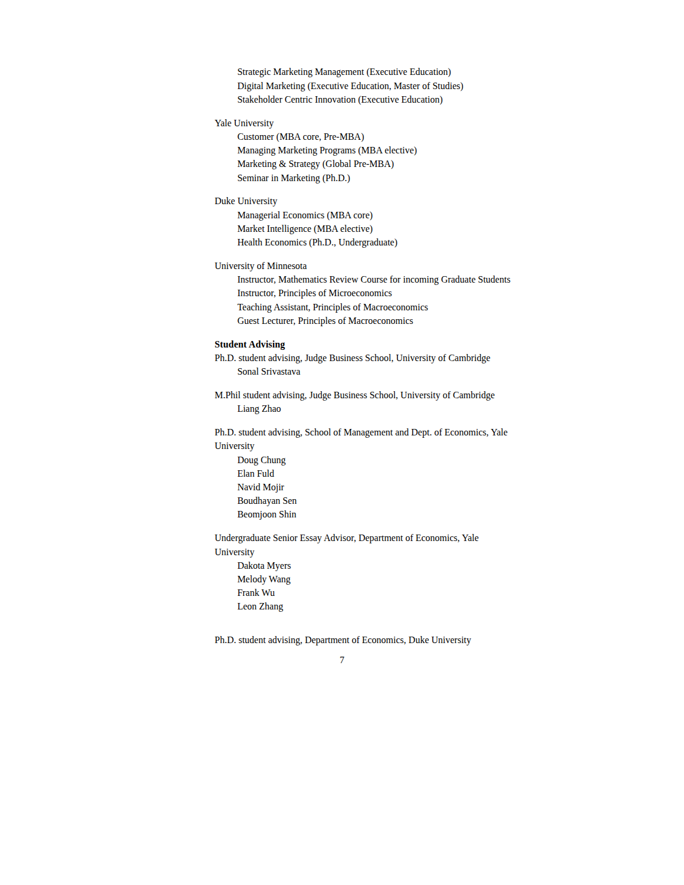Strategic Marketing Management (Executive Education)
Digital Marketing (Executive Education, Master of Studies)
Stakeholder Centric Innovation (Executive Education)
Yale University
Customer (MBA core, Pre-MBA)
Managing Marketing Programs (MBA elective)
Marketing & Strategy (Global Pre-MBA)
Seminar in Marketing (Ph.D.)
Duke University
Managerial Economics (MBA core)
Market Intelligence (MBA elective)
Health Economics (Ph.D., Undergraduate)
University of Minnesota
Instructor, Mathematics Review Course for incoming Graduate Students
Instructor, Principles of Microeconomics
Teaching Assistant, Principles of Macroeconomics
Guest Lecturer, Principles of Macroeconomics
Student Advising
Ph.D. student advising, Judge Business School, University of Cambridge
Sonal Srivastava
M.Phil student advising, Judge Business School, University of Cambridge
Liang Zhao
Ph.D. student advising, School of Management and Dept. of Economics, Yale University
Doug Chung
Elan Fuld
Navid Mojir
Boudhayan Sen
Beomjoon Shin
Undergraduate Senior Essay Advisor, Department of Economics, Yale University
Dakota Myers
Melody Wang
Frank Wu
Leon Zhang
Ph.D. student advising, Department of Economics, Duke University
7